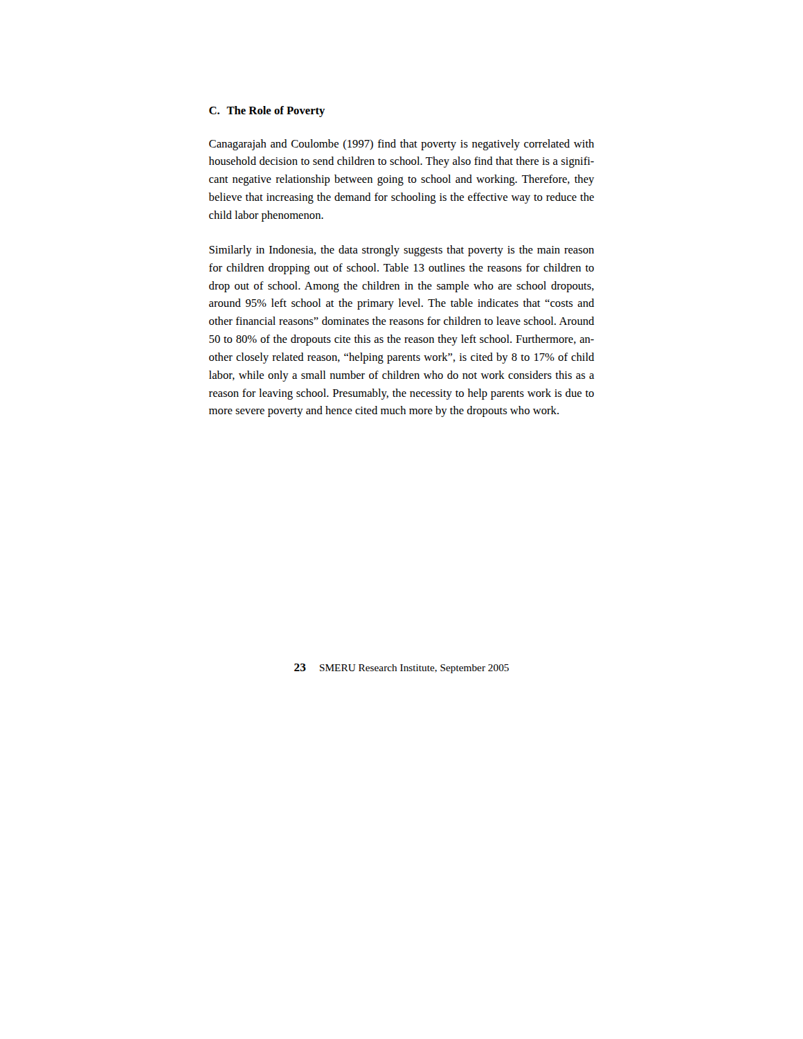C. The Role of Poverty
Canagarajah and Coulombe (1997) find that poverty is negatively correlated with household decision to send children to school. They also find that there is a significant negative relationship between going to school and working. Therefore, they believe that increasing the demand for schooling is the effective way to reduce the child labor phenomenon.
Similarly in Indonesia, the data strongly suggests that poverty is the main reason for children dropping out of school. Table 13 outlines the reasons for children to drop out of school. Among the children in the sample who are school dropouts, around 95% left school at the primary level. The table indicates that “costs and other financial reasons” dominates the reasons for children to leave school. Around 50 to 80% of the dropouts cite this as the reason they left school. Furthermore, another closely related reason, “helping parents work”, is cited by 8 to 17% of child labor, while only a small number of children who do not work considers this as a reason for leaving school. Presumably, the necessity to help parents work is due to more severe poverty and hence cited much more by the dropouts who work.
23 SMERU Research Institute, September 2005